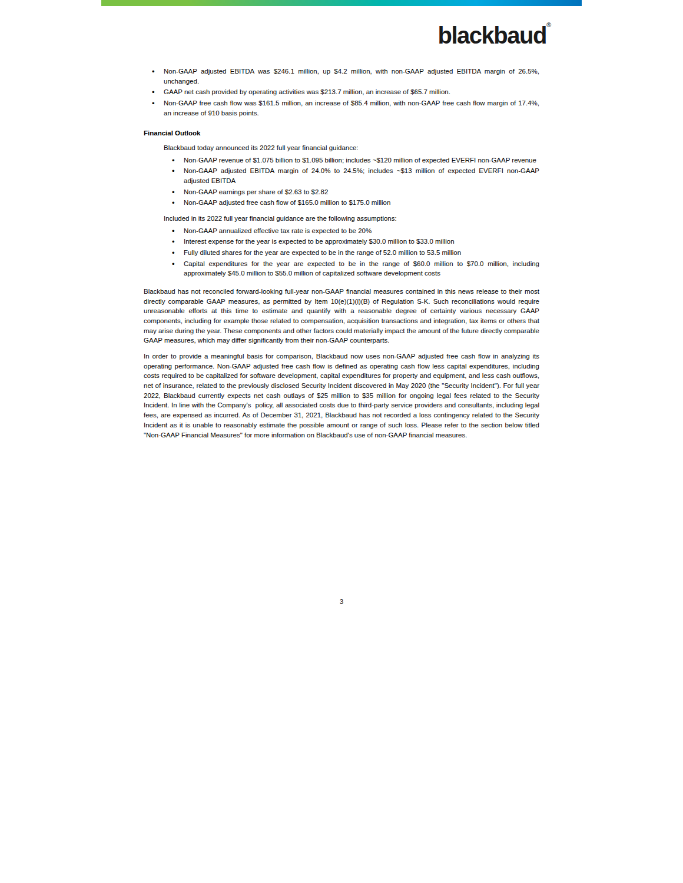blackbaud®
Non-GAAP adjusted EBITDA was $246.1 million, up $4.2 million, with non-GAAP adjusted EBITDA margin of 26.5%, unchanged.
GAAP net cash provided by operating activities was $213.7 million, an increase of $65.7 million.
Non-GAAP free cash flow was $161.5 million, an increase of $85.4 million, with non-GAAP free cash flow margin of 17.4%, an increase of 910 basis points.
Financial Outlook
Blackbaud today announced its 2022 full year financial guidance:
Non-GAAP revenue of $1.075 billion to $1.095 billion; includes ~$120 million of expected EVERFI non-GAAP revenue
Non-GAAP adjusted EBITDA margin of 24.0% to 24.5%; includes ~$13 million of expected EVERFI non-GAAP adjusted EBITDA
Non-GAAP earnings per share of $2.63 to $2.82
Non-GAAP adjusted free cash flow of $165.0 million to $175.0 million
Included in its 2022 full year financial guidance are the following assumptions:
Non-GAAP annualized effective tax rate is expected to be 20%
Interest expense for the year is expected to be approximately $30.0 million to $33.0 million
Fully diluted shares for the year are expected to be in the range of 52.0 million to 53.5 million
Capital expenditures for the year are expected to be in the range of $60.0 million to $70.0 million, including approximately $45.0 million to $55.0 million of capitalized software development costs
Blackbaud has not reconciled forward-looking full-year non-GAAP financial measures contained in this news release to their most directly comparable GAAP measures, as permitted by Item 10(e)(1)(i)(B) of Regulation S-K. Such reconciliations would require unreasonable efforts at this time to estimate and quantify with a reasonable degree of certainty various necessary GAAP components, including for example those related to compensation, acquisition transactions and integration, tax items or others that may arise during the year. These components and other factors could materially impact the amount of the future directly comparable GAAP measures, which may differ significantly from their non-GAAP counterparts.
In order to provide a meaningful basis for comparison, Blackbaud now uses non-GAAP adjusted free cash flow in analyzing its operating performance. Non-GAAP adjusted free cash flow is defined as operating cash flow less capital expenditures, including costs required to be capitalized for software development, capital expenditures for property and equipment, and less cash outflows, net of insurance, related to the previously disclosed Security Incident discovered in May 2020 (the "Security Incident"). For full year 2022, Blackbaud currently expects net cash outlays of $25 million to $35 million for ongoing legal fees related to the Security Incident. In line with the Company's policy, all associated costs due to third-party service providers and consultants, including legal fees, are expensed as incurred. As of December 31, 2021, Blackbaud has not recorded a loss contingency related to the Security Incident as it is unable to reasonably estimate the possible amount or range of such loss. Please refer to the section below titled "Non-GAAP Financial Measures" for more information on Blackbaud's use of non-GAAP financial measures.
3